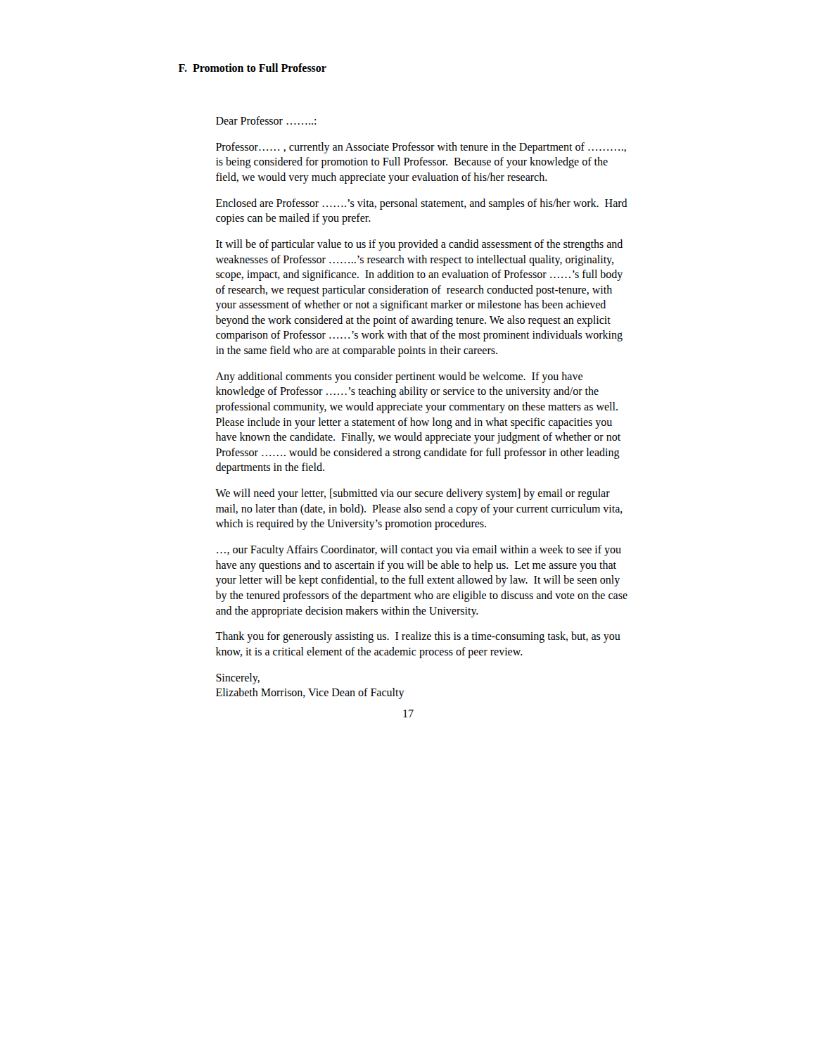F. Promotion to Full Professor
Dear Professor ……..:
Professor…… , currently an Associate Professor with tenure in the Department of ………., is being considered for promotion to Full Professor. Because of your knowledge of the field, we would very much appreciate your evaluation of his/her research.
Enclosed are Professor …….’s vita, personal statement, and samples of his/her work. Hard copies can be mailed if you prefer.
It will be of particular value to us if you provided a candid assessment of the strengths and weaknesses of Professor ……..’s research with respect to intellectual quality, originality, scope, impact, and significance. In addition to an evaluation of Professor ……’s full body of research, we request particular consideration of research conducted post-tenure, with your assessment of whether or not a significant marker or milestone has been achieved beyond the work considered at the point of awarding tenure. We also request an explicit comparison of Professor ……’s work with that of the most prominent individuals working in the same field who are at comparable points in their careers.
Any additional comments you consider pertinent would be welcome. If you have knowledge of Professor ……’s teaching ability or service to the university and/or the professional community, we would appreciate your commentary on these matters as well. Please include in your letter a statement of how long and in what specific capacities you have known the candidate. Finally, we would appreciate your judgment of whether or not Professor ……. would be considered a strong candidate for full professor in other leading departments in the field.
We will need your letter, [submitted via our secure delivery system] by email or regular mail, no later than (date, in bold). Please also send a copy of your current curriculum vita, which is required by the University’s promotion procedures.
…, our Faculty Affairs Coordinator, will contact you via email within a week to see if you have any questions and to ascertain if you will be able to help us. Let me assure you that your letter will be kept confidential, to the full extent allowed by law. It will be seen only by the tenured professors of the department who are eligible to discuss and vote on the case and the appropriate decision makers within the University.
Thank you for generously assisting us. I realize this is a time-consuming task, but, as you know, it is a critical element of the academic process of peer review.
Sincerely,
Elizabeth Morrison, Vice Dean of Faculty
17